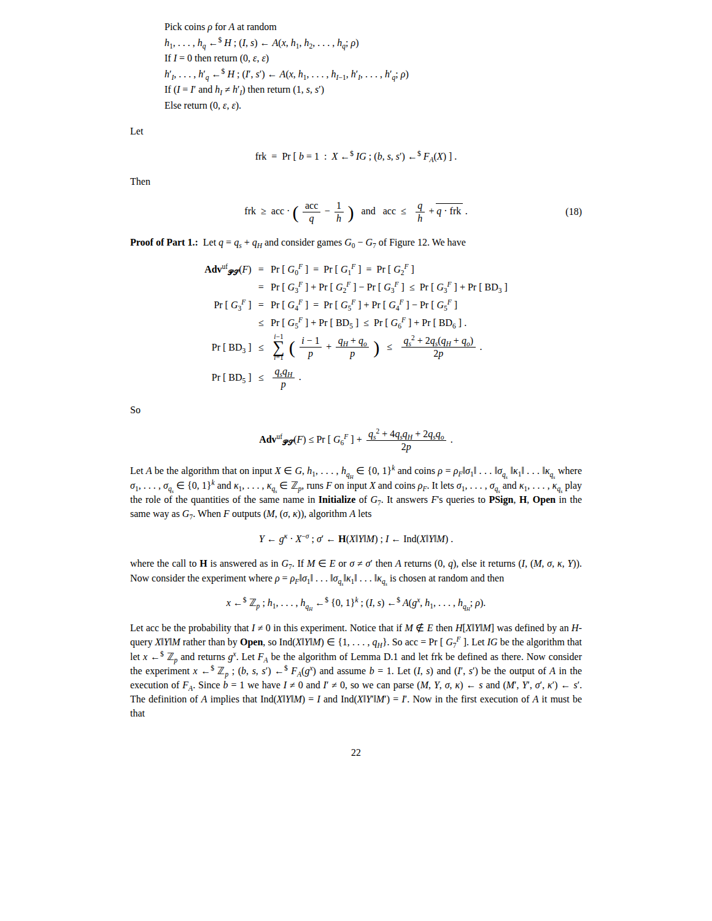Pick coins ρ for A at random
h1, . . . , hq ←$ H ; (I, s) ← A(x, h1, h2, . . . , hq; ρ)
If I = 0 then return (0, ε, ε)
h′I, . . . , h′q ←$ H ; (I′, s′) ← A(x, h1, . . . , hI−1, h′I, . . . , h′q; ρ)
If (I = I′ and hI ≠ h′I) then return (1, s, s′)
Else return (0, ε, ε).
Let
frk = Pr [ b = 1 : X ←$ IG ; (b, s, s′) ←$ FA(X) ] .
Then
frk ≥ acc · ( acc q − 1 h ) and acc ≤ qh + q · frk .
(18)
Proof of Part 1.: Let q = qs + qH and consider games G0 − G7 of Figure 12. We have
| Adv uf 𝒫𝒮 ( F ) | = | Pr [ G 0 F ] = Pr [ G 1 F ] = Pr [ G 2 F ] |
| | = | Pr [ G 3 F ] + Pr [ G 2 F ] − Pr [ G 3 F ] ≤ Pr [ G 3 F ] + Pr [ BD 3 ] |
| Pr [ G 3 F ] | = | Pr [ G 4 F ] = Pr [ G 5 F ] + Pr [ G 4 F ] − Pr [ G 5 F ] |
| | ≤ | Pr [ G 5 F ] + Pr [ BD 5 ] ≤ Pr [ G 6 F ] + Pr [ BD 6 ] . |
| Pr [ BD 3 ] | ≤ | i −1 ∑ i =1 ( i − 1 p + q H + q o p ) ≤ q s 2 + 2 q s ( q H + q o ) 2 p . |
| Pr [ BD 5 ] | ≤ | q s q H p . |
So
Advuf𝒫𝒮(F) ≤ Pr [ G6F ] + qs2 + 4qsqH + 2qsqo 2p .
Let A be the algorithm that on input X ∈ G, h1, . . . , hqH ∈ {0, 1}k and coins ρ = ρF‖σ1‖ . . . ‖σqs ‖κ1‖ . . . ‖κqs where σ1, . . . , σqs ∈ {0, 1}k and κ1, . . . , κqs ∈ ℤp, runs F on input X and coins ρF. It lets σ1, . . . , σqs and κ1, . . . , κqs play the role of the quantities of the same name in Initialize of G7. It answers F's queries to PSign, H, Open in the same way as G7. When F outputs (M, (σ, κ)), algorithm A lets
Y ← gκ · X−σ ; σ′ ← H(X‖Y‖M) ; I ← Ind(X‖Y‖M) .
where the call to H is answered as in G7. If M ∈ E or σ ≠ σ′ then A returns (0, q), else it returns (I, (M, σ, κ, Y)). Now consider the experiment where ρ = ρF‖σ1‖ . . . ‖σqs‖κ1‖ . . . ‖κqs is chosen at random and then
x ←$ ℤp ; h1, . . . , hqH ←$ {0, 1}k ; (I, s) ←$ A(gx, h1, . . . , hqH; ρ).
Let acc be the probability that I ≠ 0 in this experiment. Notice that if M ∉ E then H[X‖Y‖M] was defined by an H-query X‖Y‖M rather than by Open, so Ind(X‖Y‖M) ∈ {1, . . . , qH}. So acc = Pr [ G7F ]. Let IG be the algorithm that let x ←$ ℤp and returns gx. Let FA be the algorithm of Lemma D.1 and let frk be defined as there. Now consider the experiment x ←$ ℤp ; (b, s, s′) ←$ FA(gx) and assume b = 1. Let (I, s) and (I′, s′) be the output of A in the execution of FA. Since b = 1 we have I ≠ 0 and I′ ≠ 0, so we can parse (M, Y, σ, κ) ← s and (M′, Y′, σ′, κ′) ← s′. The definition of A implies that Ind(X‖Y‖M) = I and Ind(X‖Y′‖M′) = I′. Now in the first execution of A it must be that
22